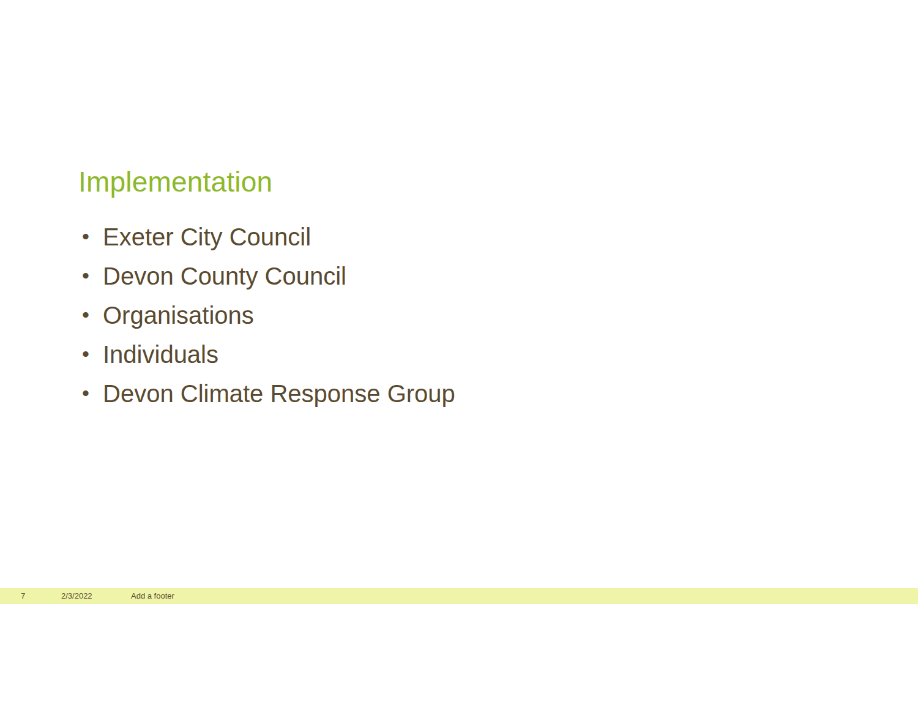Implementation
Exeter City Council
Devon County Council
Organisations
Individuals
Devon Climate Response Group
7
2/3/2022
Add a footer